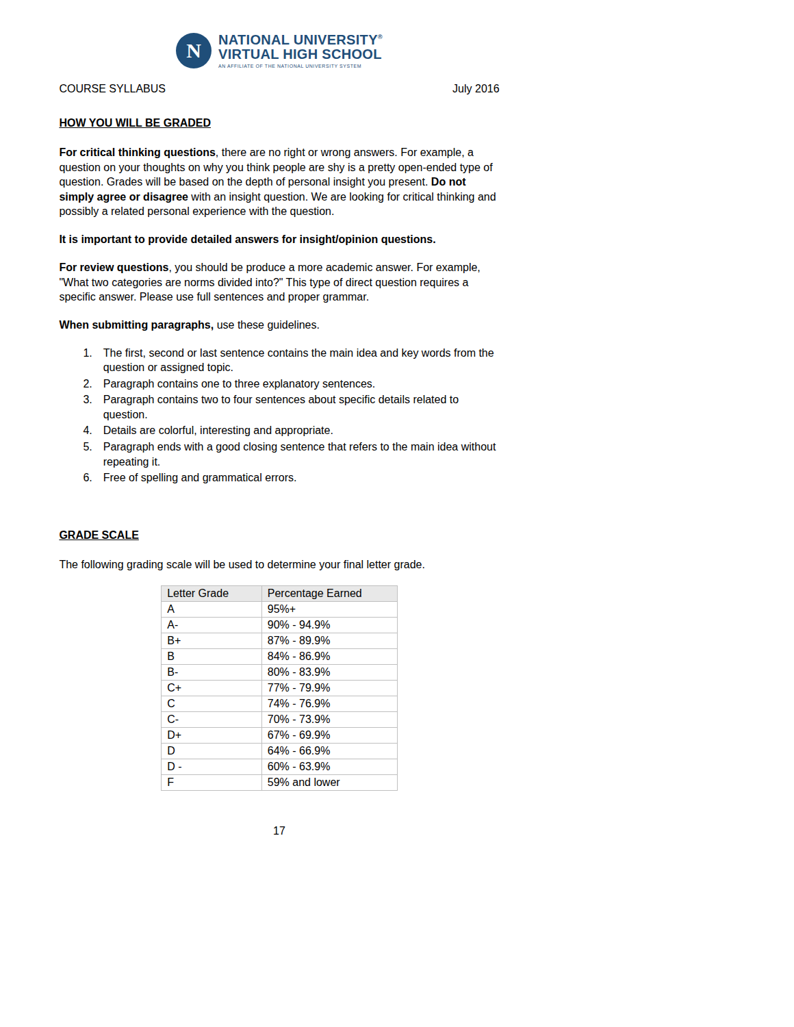N
NATIONAL UNIVERSITY®
VIRTUAL HIGH SCHOOL
AN AFFILIATE OF THE NATIONAL UNIVERSITY SYSTEM
COURSE SYLLABUS
July 2016
HOW YOU WILL BE GRADED
For critical thinking questions, there are no right or wrong answers. For example, a question on your thoughts on why you think people are shy is a pretty open-ended type of question. Grades will be based on the depth of personal insight you present. Do not simply agree or disagree with an insight question. We are looking for critical thinking and possibly a related personal experience with the question.
It is important to provide detailed answers for insight/opinion questions.
For review questions, you should be produce a more academic answer. For example, "What two categories are norms divided into?" This type of direct question requires a specific answer. Please use full sentences and proper grammar.
When submitting paragraphs, use these guidelines.
The first, second or last sentence contains the main idea and key words from the question or assigned topic.
Paragraph contains one to three explanatory sentences.
Paragraph contains two to four sentences about specific details related to question.
Details are colorful, interesting and appropriate.
Paragraph ends with a good closing sentence that refers to the main idea without repeating it.
Free of spelling and grammatical errors.
GRADE SCALE
The following grading scale will be used to determine your final letter grade.
| Letter Grade | Percentage Earned |
| --- | --- |
| A | 95%+ |
| A- | 90% - 94.9% |
| B+ | 87% - 89.9% |
| B | 84% - 86.9% |
| B- | 80% - 83.9% |
| C+ | 77% - 79.9% |
| C | 74% - 76.9% |
| C- | 70% - 73.9% |
| D+ | 67% - 69.9% |
| D | 64% - 66.9% |
| D - | 60% - 63.9% |
| F | 59% and lower |
17